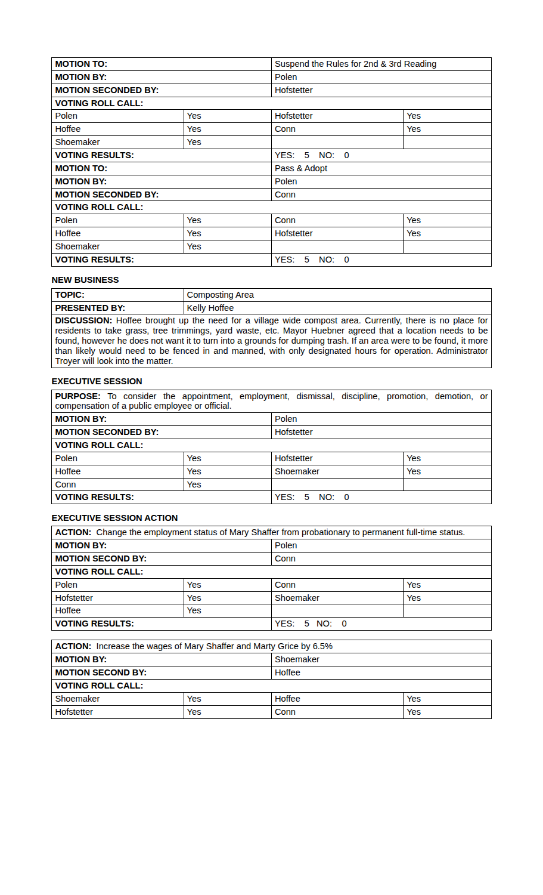| MOTION TO: | Suspend the Rules for 2nd & 3rd Reading |
| MOTION BY: | Polen |
| MOTION SECONDED BY: | Hofstetter |
| VOTING ROLL CALL: |
| Polen | Yes | Hofstetter | Yes |
| Hoffee | Yes | Conn | Yes |
| Shoemaker | Yes | | |
| VOTING RESULTS: | YES: 5 NO: 0 |
| MOTION TO: | Pass & Adopt |
| MOTION BY: | Polen |
| MOTION SECONDED BY: | Conn |
| VOTING ROLL CALL: |
| Polen | Yes | Conn | Yes |
| Hoffee | Yes | Hofstetter | Yes |
| Shoemaker | Yes | | |
| VOTING RESULTS: | YES: 5 NO: 0 |
NEW BUSINESS
| TOPIC: | Composting Area |
| PRESENTED BY: | Kelly Hoffee |
| DISCUSSION: Hoffee brought up the need for a village wide compost area. Currently, there is no place for residents to take grass, tree trimmings, yard waste, etc. Mayor Huebner agreed that a location needs to be found, however he does not want it to turn into a grounds for dumping trash. If an area were to be found, it more than likely would need to be fenced in and manned, with only designated hours for operation. Administrator Troyer will look into the matter. |
EXECUTIVE SESSION
| PURPOSE: To consider the appointment, employment, dismissal, discipline, promotion, demotion, or compensation of a public employee or official. |
| MOTION BY: | Polen |
| MOTION SECONDED BY: | Hofstetter |
| VOTING ROLL CALL: |
| Polen | Yes | Hofstetter | Yes |
| Hoffee | Yes | Shoemaker | Yes |
| Conn | Yes | | |
| VOTING RESULTS: | YES: 5 NO: 0 |
EXECUTIVE SESSION ACTION
| ACTION: Change the employment status of Mary Shaffer from probationary to permanent full-time status. |
| MOTION BY: | Polen |
| MOTION SECOND BY: | Conn |
| VOTING ROLL CALL: |
| Polen | Yes | Conn | Yes |
| Hofstetter | Yes | Shoemaker | Yes |
| Hoffee | Yes | | |
| VOTING RESULTS: | YES: 5 NO: 0 |
| ACTION: Increase the wages of Mary Shaffer and Marty Grice by 6.5% |
| MOTION BY: | Shoemaker |
| MOTION SECOND BY: | Hoffee |
| VOTING ROLL CALL: |
| Shoemaker | Yes | Hoffee | Yes |
| Hofstetter | Yes | Conn | Yes |